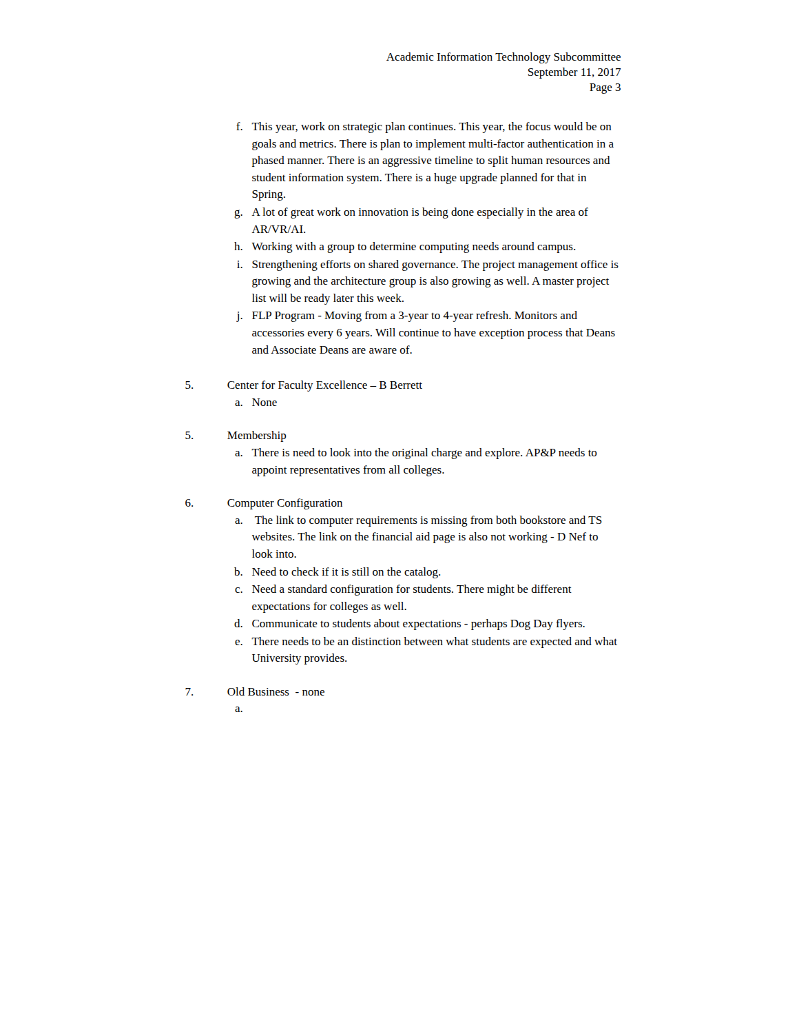Academic Information Technology Subcommittee
September 11, 2017
Page 3
f. This year, work on strategic plan continues. This year, the focus would be on goals and metrics. There is plan to implement multi-factor authentication in a phased manner. There is an aggressive timeline to split human resources and student information system. There is a huge upgrade planned for that in Spring.
g. A lot of great work on innovation is being done especially in the area of AR/VR/AI.
h. Working with a group to determine computing needs around campus.
i. Strengthening efforts on shared governance. The project management office is growing and the architecture group is also growing as well. A master project list will be ready later this week.
j. FLP Program - Moving from a 3-year to 4-year refresh. Monitors and accessories every 6 years. Will continue to have exception process that Deans and Associate Deans are aware of.
5.
Center for Faculty Excellence – B Berrett
a. None
5.
Membership
a. There is need to look into the original charge and explore. AP&P needs to appoint representatives from all colleges.
6.
Computer Configuration
a. The link to computer requirements is missing from both bookstore and TS websites. The link on the financial aid page is also not working - D Nef to look into.
b. Need to check if it is still on the catalog.
c. Need a standard configuration for students. There might be different expectations for colleges as well.
d. Communicate to students about expectations - perhaps Dog Day flyers.
e. There needs to be an distinction between what students are expected and what University provides.
7.
Old Business - none
a.